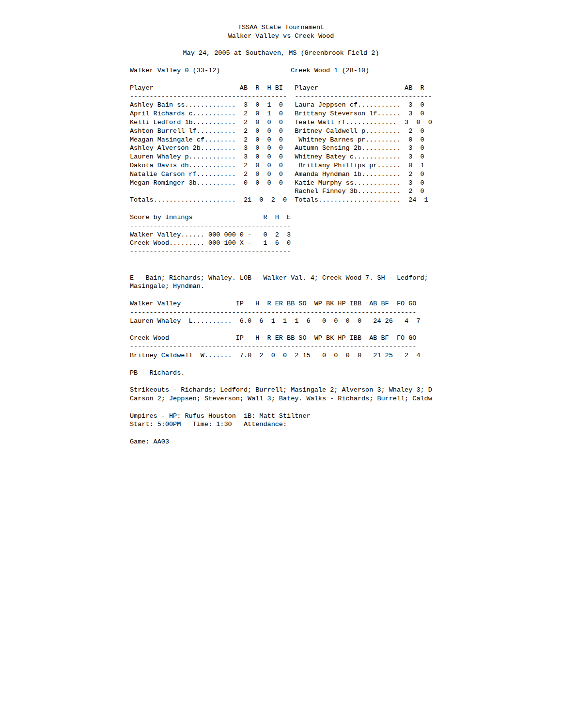TSSAA State Tournament
Walker Valley vs Creek Wood
May 24, 2005 at Southaven, MS (Greenbrook Field 2)
Walker Valley 0 (33-12)                  Creek Wood 1 (28-10)

Player                      AB  R  H BI   Player                      AB  R  H BI
----------------------------------------  --------------------------------------
Ashley Bain ss.............  3  0  1  0   Laura Jeppsen cf...........  3  0  1  0
April Richards c...........  2  0  1  0   Brittany Steverson lf......  3  0  1  0
Kelli Ledford 1b...........  2  0  0  0   Teale Wall rf.............  3  0  0  0
Ashton Burrell lf..........  2  0  0  0   Britney Caldwell p.........  2  0  0  0
Meagan Masingale cf........  2  0  0  0    Whitney Barnes pr.........  0  0  0  0
Ashley Alverson 2b.........  3  0  0  0   Autumn Sensing 2b..........  3  0  0  0
Lauren Whaley p............  3  0  0  0   Whitney Batey c............  3  0  1  0
Dakota Davis dh............  2  0  0  0    Brittany Phillips pr......  0  1  0  0
Natalie Carson rf..........  2  0  0  0   Amanda Hyndman 1b..........  2  0  1  0
Megan Rominger 3b..........  0  0  0  0   Katie Murphy ss............  3  0  2  1
                                          Rachel Finney 3b...........  2  0  0  0
Totals.....................  21  0  2  0  Totals.....................  24  1  6  1
Score by Innings                  R  H  E
-----------------------------------------
Walker Valley...... 000 000 0 -   0  2  3
Creek Wood......... 000 100 X -   1  6  0
-----------------------------------------
E - Bain; Richards; Whaley. LOB - Walker Val. 4; Creek Wood 7. SH - Ledford;
Masingale; Hyndman.
Walker Valley              IP   H  R ER BB SO  WP BK HP IBB  AB BF  FO GO
-------------------------------------------------------------------------
Lauren Whaley  L..........  6.0  6  1  1  1  6   0  0  0  0   24 26   4  7

Creek Wood                 IP   H  R ER BB SO  WP BK HP IBB  AB BF  FO GO
-------------------------------------------------------------------------
Britney Caldwell  W.......  7.0  2  0  0  2 15   0  0  0  0   21 25   2  4
PB - Richards.
Strikeouts - Richards; Ledford; Burrell; Masingale 2; Alverson 3; Whaley 3; Davis 2;
Carson 2; Jeppsen; Steverson; Wall 3; Batey. Walks - Richards; Burrell; Caldwell.
Umpires - HP: Rufus Houston  1B: Matt Stiltner
Start: 5:00PM   Time: 1:30   Attendance:
Game: AA03